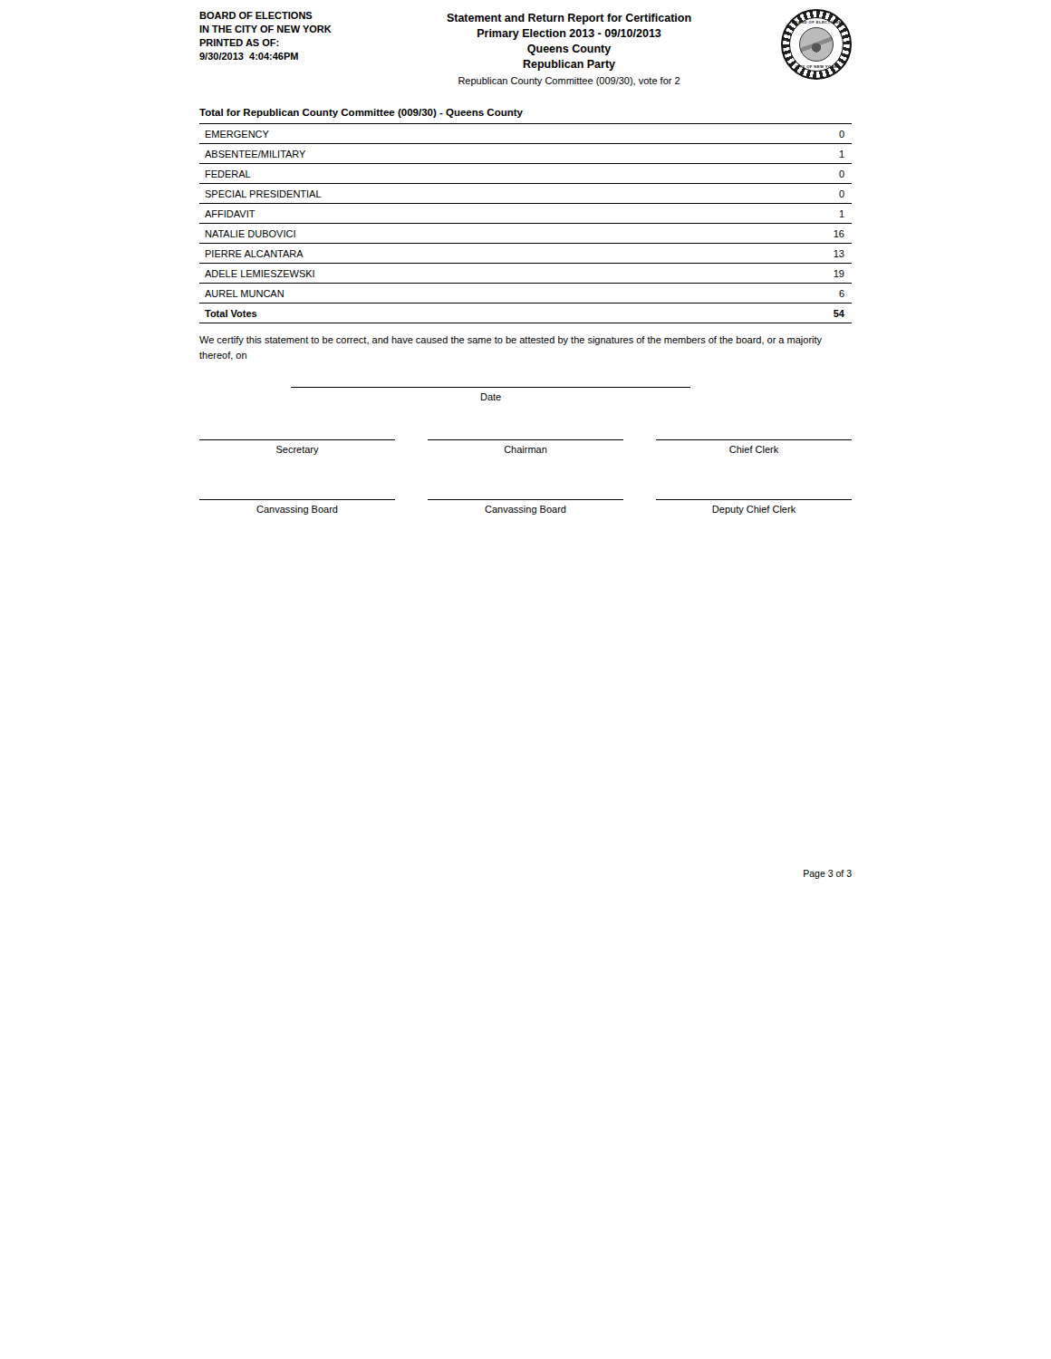BOARD OF ELECTIONS
IN THE CITY OF NEW YORK
PRINTED AS OF:
9/30/2013 4:04:46PM
Statement and Return Report for Certification
Primary Election 2013 - 09/10/2013
Queens County
Republican Party
Republican County Committee (009/30), vote for 2
BOARD OF ELECTIONS
CITY OF NEW YORK
Total for Republican County Committee (009/30) - Queens County
| EMERGENCY | 0 |
| ABSENTEE/MILITARY | 1 |
| FEDERAL | 0 |
| SPECIAL PRESIDENTIAL | 0 |
| AFFIDAVIT | 1 |
| NATALIE DUBOVICI | 16 |
| PIERRE ALCANTARA | 13 |
| ADELE LEMIESZEWSKI | 19 |
| AUREL MUNCAN | 6 |
| Total Votes | 54 |
We certify this statement to be correct, and have caused the same to be attested by the signatures of the members of the board, or a majority thereof, on
Date
Secretary
Chairman
Chief Clerk
Canvassing Board
Canvassing Board
Deputy Chief Clerk
Page 3 of 3